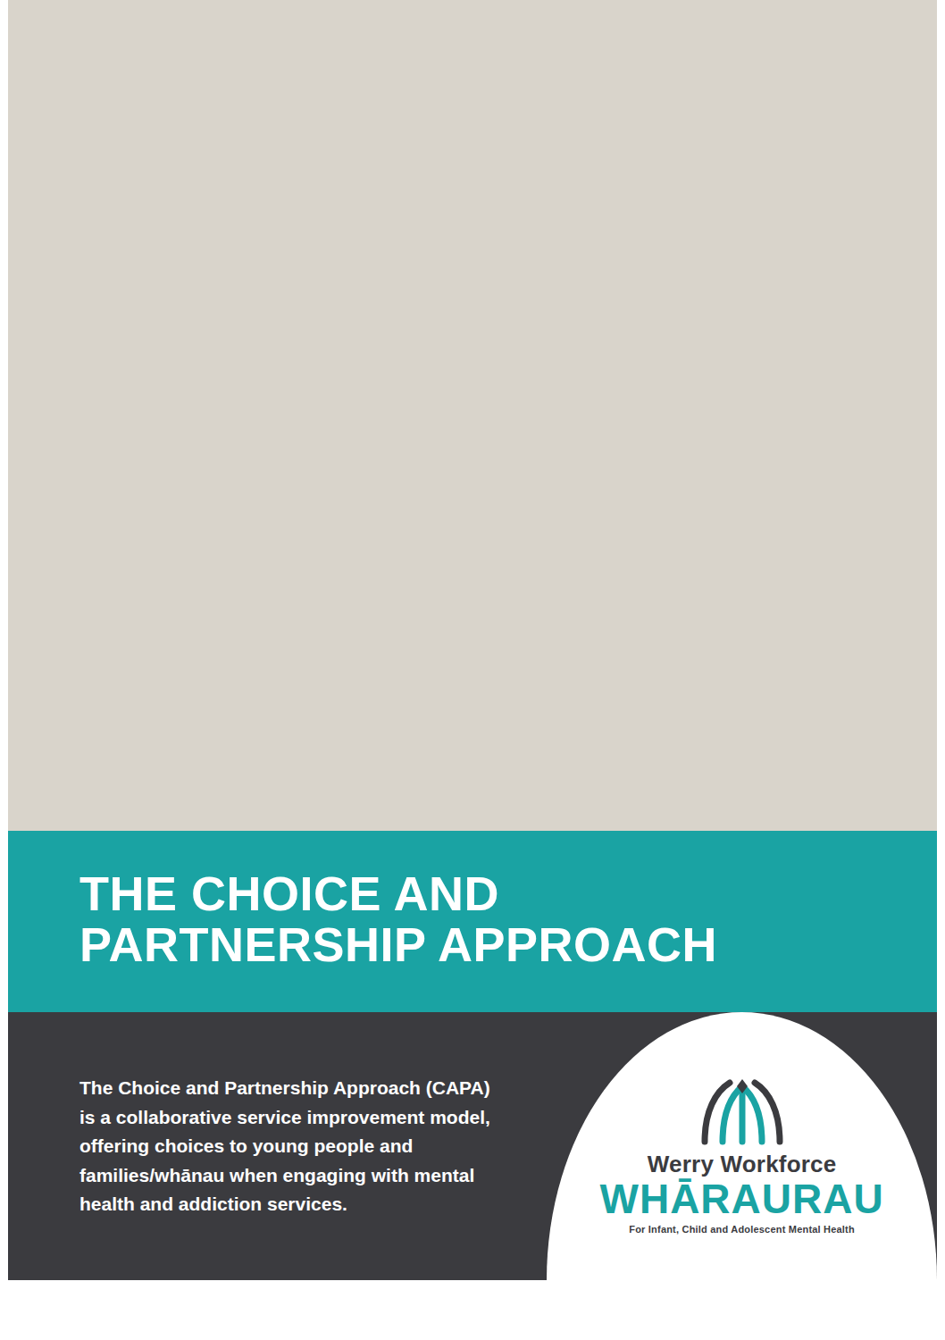The Choice and
Partnership Approach
The Choice and Partnership Approach (CAPA) is a collaborative service improvement model, offering choices to young people and families/whānau when engaging with mental health and addiction services.
Werry Workforce WHĀRAURAU For Infant, Child and Adolescent Mental Health